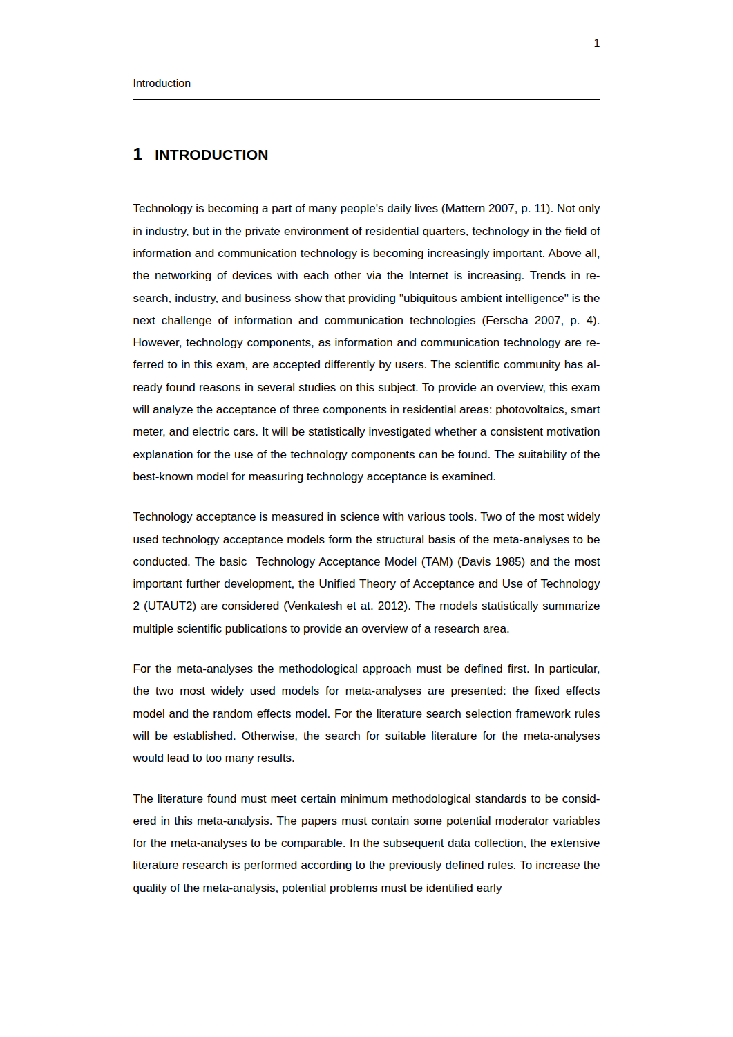1
Introduction
1 INTRODUCTION
Technology is becoming a part of many people's daily lives (Mattern 2007, p. 11). Not only in industry, but in the private environment of residential quarters, technology in the field of information and communication technology is becoming increasingly important. Above all, the networking of devices with each other via the Internet is increasing. Trends in research, industry, and business show that providing "ubiquitous ambient intelligence" is the next challenge of information and communication technologies (Ferscha 2007, p. 4). However, technology components, as information and communication technology are referred to in this exam, are accepted differently by users. The scientific community has already found reasons in several studies on this subject. To provide an overview, this exam will analyze the acceptance of three components in residential areas: photovoltaics, smart meter, and electric cars. It will be statistically investigated whether a consistent motivation explanation for the use of the technology components can be found. The suitability of the best-known model for measuring technology acceptance is examined.
Technology acceptance is measured in science with various tools. Two of the most widely used technology acceptance models form the structural basis of the meta-analyses to be conducted. The basic Technology Acceptance Model (TAM) (Davis 1985) and the most important further development, the Unified Theory of Acceptance and Use of Technology 2 (UTAUT2) are considered (Venkatesh et at. 2012). The models statistically summarize multiple scientific publications to provide an overview of a research area.
For the meta-analyses the methodological approach must be defined first. In particular, the two most widely used models for meta-analyses are presented: the fixed effects model and the random effects model. For the literature search selection framework rules will be established. Otherwise, the search for suitable literature for the meta-analyses would lead to too many results.
The literature found must meet certain minimum methodological standards to be considered in this meta-analysis. The papers must contain some potential moderator variables for the meta-analyses to be comparable. In the subsequent data collection, the extensive literature research is performed according to the previously defined rules. To increase the quality of the meta-analysis, potential problems must be identified early